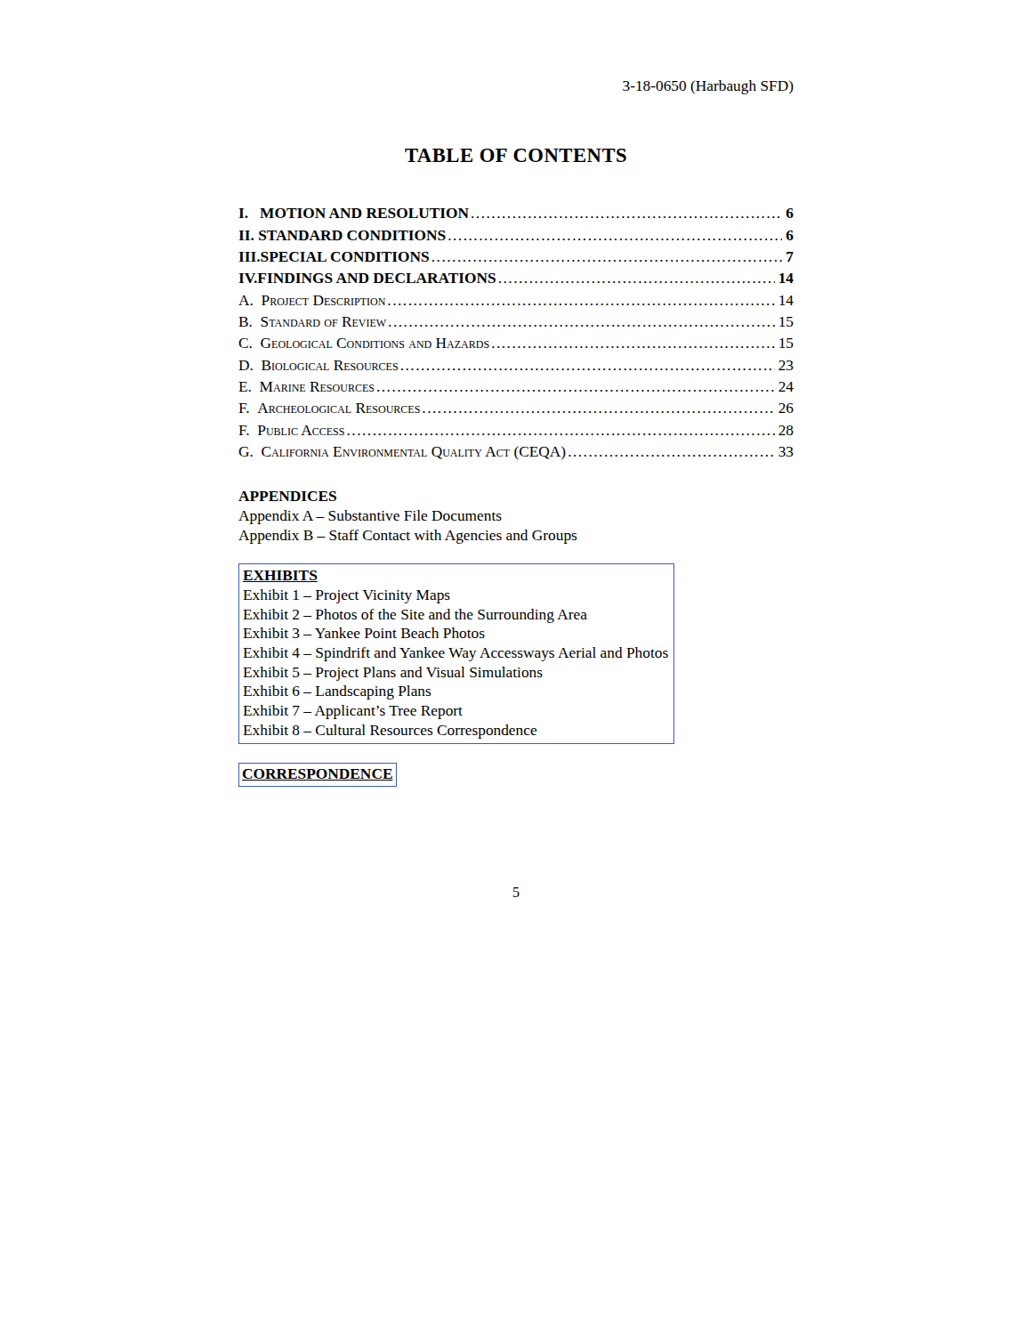3-18-0650 (Harbaugh SFD)
TABLE OF CONTENTS
I. Motion and Resolution ................................................................................................. 6
II. Standard Conditions ....................................................................................................... 6
III.Special Conditions ......................................................................................................... 7
IV.Findings and Declarations ............................................................................................. 14
A. Project Description ....................................................................................................... 14
B. Standard of Review ..................................................................................................... 15
C. Geological Conditions and Hazards ................................................................. 15
D. Biological Resources .................................................................................................. 23
E. Marine Resources ......................................................................................................... 24
F. Archeological Resources ......................................................................................... 26
F. Public Access .............................................................................................................. 28
G. California Environmental Quality Act (CEQA) ......................................... 33
APPENDICES
Appendix A – Substantive File Documents
Appendix B – Staff Contact with Agencies and Groups
EXHIBITS
Exhibit 1 – Project Vicinity Maps
Exhibit 2 – Photos of the Site and the Surrounding Area
Exhibit 3 – Yankee Point Beach Photos
Exhibit 4 – Spindrift and Yankee Way Accessways Aerial and Photos
Exhibit 5 – Project Plans and Visual Simulations
Exhibit 6 – Landscaping Plans
Exhibit 7 – Applicant’s Tree Report
Exhibit 8 – Cultural Resources Correspondence
CORRESPONDENCE
5